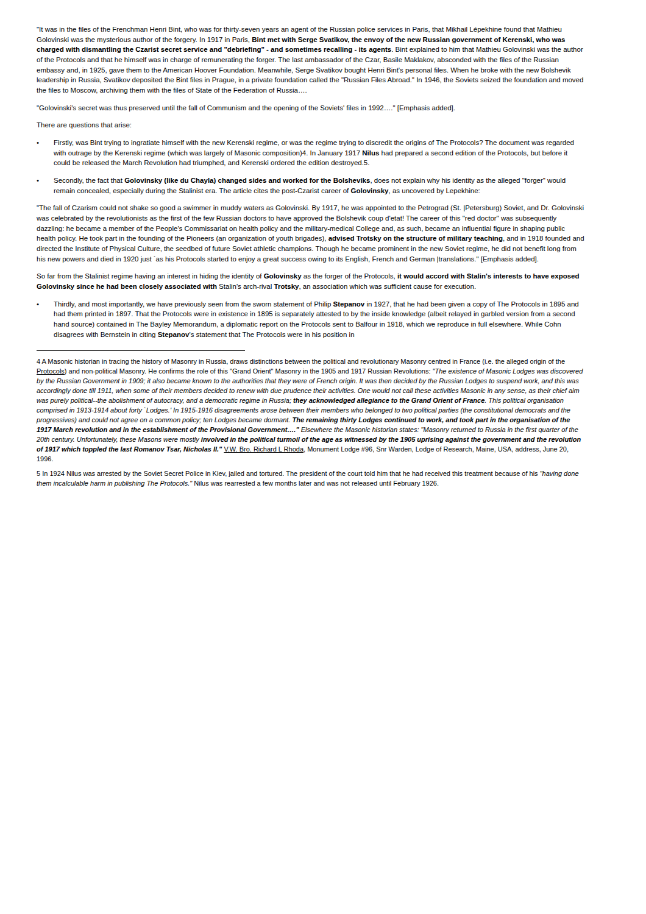"It was in the files of the Frenchman Henri Bint, who was for thirty-seven years an agent of the Russian police services in Paris, that Mikhail Lépekhine found that Mathieu Golovinski was the mysterious author of the forgery. In 1917 in Paris, Bint met with Serge Svatikov, the envoy of the new Russian government of Kerenski, who was charged with dismantling the Czarist secret service and "debriefing" - and sometimes recalling - its agents. Bint explained to him that Mathieu Golovinski was the author of the Protocols and that he himself was in charge of remunerating the forger. The last ambassador of the Czar, Basile Maklakov, absconded with the files of the Russian embassy and, in 1925, gave them to the American Hoover Foundation. Meanwhile, Serge Svatikov bought Henri Bint's personal files. When he broke with the new Bolshevik leadership in Russia, Svatikov deposited the Bint files in Prague, in a private foundation called the "Russian Files Abroad." In 1946, the Soviets seized the foundation and moved the files to Moscow, archiving them with the files of State of the Federation of Russia….
"Golovinski's secret was thus preserved until the fall of Communism and the opening of the Soviets' files in 1992…." [Emphasis added].
There are questions that arise:
•
Firstly, was Bint trying to ingratiate himself with the new Kerenski regime, or was the regime trying to discredit the origins of The Protocols? The document was regarded with outrage by the Kerenski regime (which was largely of Masonic composition)4. In January 1917 Nilus had prepared a second edition of the Protocols, but before it could be released the March Revolution had triumphed, and Kerenski ordered the edition destroyed.5.
•
Secondly, the fact that Golovinsky (like du Chayla) changed sides and worked for the Bolsheviks, does not explain why his identity as the alleged "forger" would remain concealed, especially during the Stalinist era. The article cites the post-Czarist career of Golovinsky, as uncovered by Lepekhine:
"The fall of Czarism could not shake so good a swimmer in muddy waters as Golovinski. By 1917, he was appointed to the Petrograd (St. |Petersburg) Soviet, and Dr. Golovinski was celebrated by the revolutionists as the first of the few Russian doctors to have approved the Bolshevik coup d'etat! The career of this "red doctor" was subsequently dazzling: he became a member of the People's Commissariat on health policy and the military-medical College and, as such, became an influential figure in shaping public health policy. He took part in the founding of the Pioneers (an organization of youth brigades), advised Trotsky on the structure of military teaching, and in 1918 founded and directed the Institute of Physical Culture, the seedbed of future Soviet athletic champions. Though he became prominent in the new Soviet regime, he did not benefit long from his new powers and died in 1920 just `as his Protocols started to enjoy a great success owing to its English, French and German |translations." [Emphasis added].
So far from the Stalinist regime having an interest in hiding the identity of Golovinsky as the forger of the Protocols, it would accord with Stalin's interests to have exposed Golovinsky since he had been closely associated with Stalin's arch-rival Trotsky, an association which was sufficient cause for execution.
•
Thirdly, and most importantly, we have previously seen from the sworn statement of Philip Stepanov in 1927, that he had been given a copy of The Protocols in 1895 and had them printed in 1897. That the Protocols were in existence in 1895 is separately attested to by the inside knowledge (albeit relayed in garbled version from a second hand source) contained in The Bayley Memorandum, a diplomatic report on the Protocols sent to Balfour in 1918, which we reproduce in full elsewhere. While Cohn disagrees with Bernstein in citing Stepanov's statement that The Protocols were in his position in
4 A Masonic historian in tracing the history of Masonry in Russia, draws distinctions between the political and revolutionary Masonry centred in France (i.e. the alleged origin of the Protocols) and non-political Masonry. He confirms the role of this "Grand Orient" Masonry in the 1905 and 1917 Russian Revolutions: "The existence of Masonic Lodges was discovered by the Russian Government in 1909; it also became known to the authorities that they were of French origin. It was then decided by the Russian Lodges to suspend work, and this was accordingly done till 1911, when some of their members decided to renew with due prudence their activities. One would not call these activities Masonic in any sense, as their chief aim was purely political--the abolishment of autocracy, and a democratic regime in Russia; they acknowledged allegiance to the Grand Orient of France. This political organisation comprised in 1913-1914 about forty `Lodges.' In 1915-1916 disagreements arose between their members who belonged to two political parties (the constitutional democrats and the progressives) and could not agree on a common policy; ten Lodges became dormant. The remaining thirty Lodges continued to work, and took part in the organisation of the 1917 March revolution and in the establishment of the Provisional Government…." Elsewhere the Masonic historian states: "Masonry returned to Russia in the first quarter of the 20th century. Unfortunately, these Masons were mostly involved in the political turmoil of the age as witnessed by the 1905 uprising against the government and the revolution of 1917 which toppled the last Romanov Tsar, Nicholas II." V.W. Bro. Richard L Rhoda, Monument Lodge #96, Snr Warden, Lodge of Research, Maine, USA, address, June 20, 1996.
5 In 1924 Nilus was arrested by the Soviet Secret Police in Kiev, jailed and tortured. The president of the court told him that he had received this treatment because of his "having done them incalculable harm in publishing The Protocols." Nilus was rearrested a few months later and was not released until February 1926.